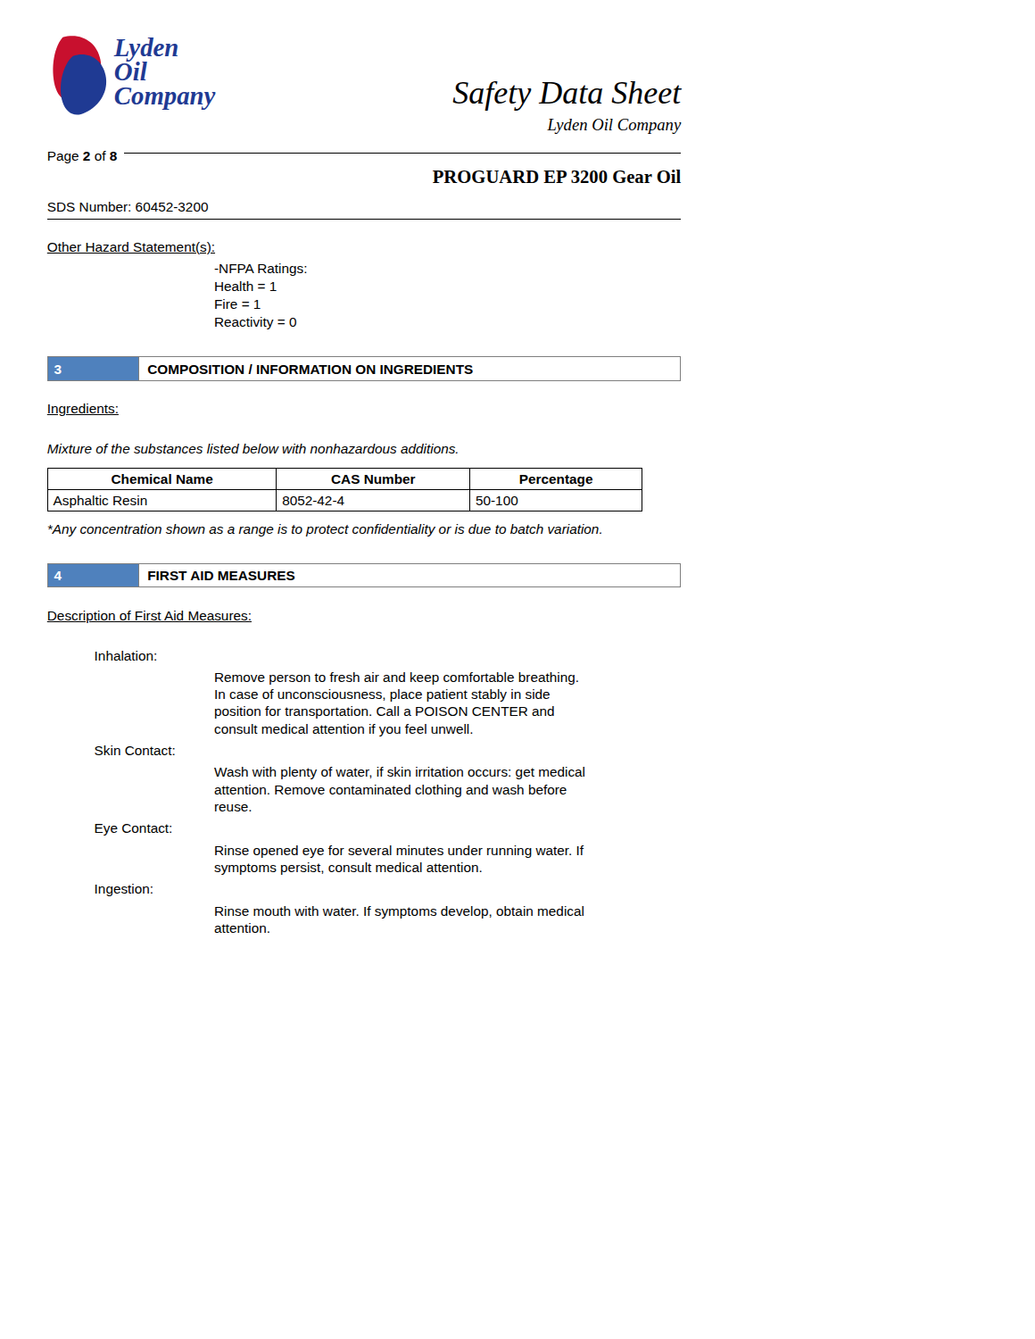Lyden Oil Company
Safety Data Sheet
Lyden Oil Company
Page 2 of 8
PROGUARD EP 3200 Gear Oil
SDS Number: 60452-3200
Other Hazard Statement(s):
-NFPA Ratings:
Health = 1
Fire = 1
Reactivity = 0
3
COMPOSITION / INFORMATION ON INGREDIENTS
Ingredients:
Mixture of the substances listed below with nonhazardous additions.
| Chemical Name | CAS Number | Percentage |
| --- | --- | --- |
| Asphaltic Resin | 8052-42-4 | 50-100 |
*Any concentration shown as a range is to protect confidentiality or is due to batch variation.
4
FIRST AID MEASURES
Description of First Aid Measures:
Inhalation:
Remove person to fresh air and keep comfortable breathing. In case of unconsciousness, place patient stably in side position for transportation. Call a POISON CENTER and consult medical attention if you feel unwell.
Skin Contact:
Wash with plenty of water, if skin irritation occurs: get medical attention. Remove contaminated clothing and wash before reuse.
Eye Contact:
Rinse opened eye for several minutes under running water. If symptoms persist, consult medical attention.
Ingestion:
Rinse mouth with water. If symptoms develop, obtain medical attention.